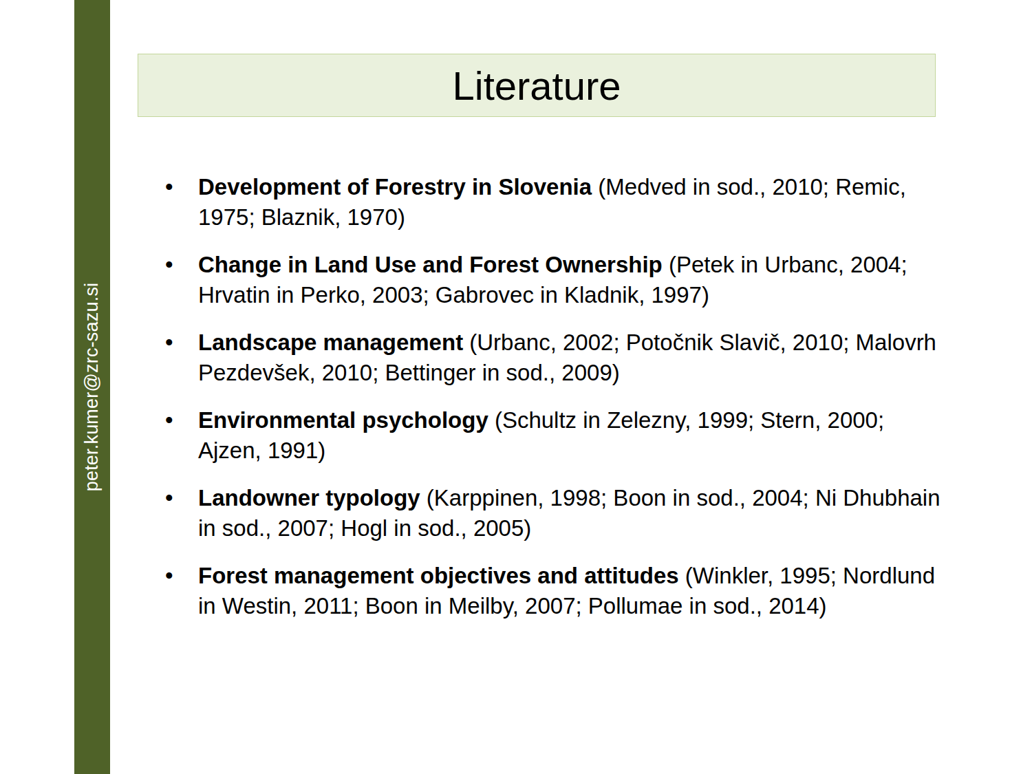peter.kumer@zrc-sazu.si
Literature
Development of Forestry in Slovenia (Medved in sod., 2010; Remic, 1975; Blaznik, 1970)
Change in Land Use and Forest Ownership (Petek in Urbanc, 2004; Hrvatin in Perko, 2003; Gabrovec in Kladnik, 1997)
Landscape management (Urbanc, 2002; Potočnik Slavič, 2010; Malovrh Pezdevšek, 2010; Bettinger in sod., 2009)
Environmental psychology (Schultz in Zelezny, 1999; Stern, 2000; Ajzen, 1991)
Landowner typology (Karppinen, 1998; Boon in sod., 2004; Ni Dhubhain in sod., 2007; Hogl in sod., 2005)
Forest management objectives and attitudes (Winkler, 1995; Nordlund in Westin, 2011; Boon in Meilby, 2007; Pollumae in sod., 2014)